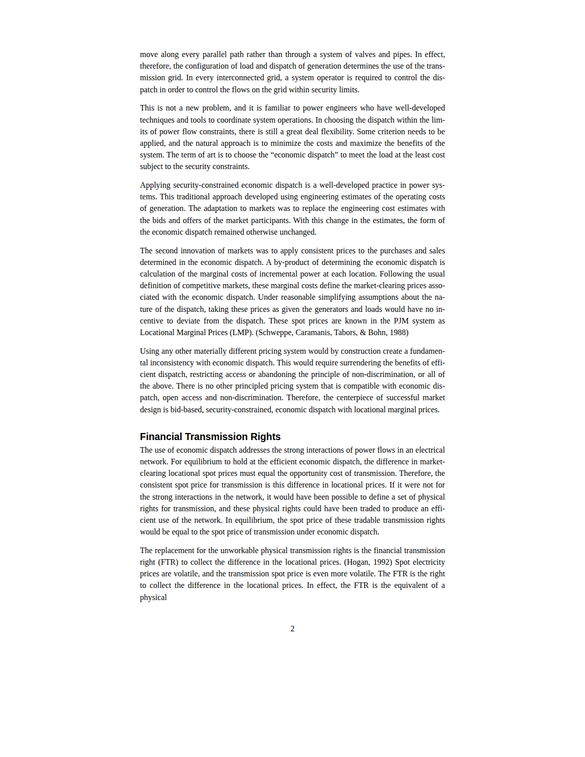move along every parallel path rather than through a system of valves and pipes. In effect, therefore, the configuration of load and dispatch of generation determines the use of the transmission grid. In every interconnected grid, a system operator is required to control the dispatch in order to control the flows on the grid within security limits.
This is not a new problem, and it is familiar to power engineers who have well-developed techniques and tools to coordinate system operations. In choosing the dispatch within the limits of power flow constraints, there is still a great deal flexibility. Some criterion needs to be applied, and the natural approach is to minimize the costs and maximize the benefits of the system. The term of art is to choose the “economic dispatch” to meet the load at the least cost subject to the security constraints.
Applying security-constrained economic dispatch is a well-developed practice in power systems. This traditional approach developed using engineering estimates of the operating costs of generation. The adaptation to markets was to replace the engineering cost estimates with the bids and offers of the market participants. With this change in the estimates, the form of the economic dispatch remained otherwise unchanged.
The second innovation of markets was to apply consistent prices to the purchases and sales determined in the economic dispatch. A by-product of determining the economic dispatch is calculation of the marginal costs of incremental power at each location. Following the usual definition of competitive markets, these marginal costs define the market-clearing prices associated with the economic dispatch. Under reasonable simplifying assumptions about the nature of the dispatch, taking these prices as given the generators and loads would have no incentive to deviate from the dispatch. These spot prices are known in the PJM system as Locational Marginal Prices (LMP). (Schweppe, Caramanis, Tabors, & Bohn, 1988)
Using any other materially different pricing system would by construction create a fundamental inconsistency with economic dispatch. This would require surrendering the benefits of efficient dispatch, restricting access or abandoning the principle of non-discrimination, or all of the above. There is no other principled pricing system that is compatible with economic dispatch, open access and non-discrimination. Therefore, the centerpiece of successful market design is bid-based, security-constrained, economic dispatch with locational marginal prices.
Financial Transmission Rights
The use of economic dispatch addresses the strong interactions of power flows in an electrical network. For equilibrium to hold at the efficient economic dispatch, the difference in market-clearing locational spot prices must equal the opportunity cost of transmission. Therefore, the consistent spot price for transmission is this difference in locational prices. If it were not for the strong interactions in the network, it would have been possible to define a set of physical rights for transmission, and these physical rights could have been traded to produce an efficient use of the network. In equilibrium, the spot price of these tradable transmission rights would be equal to the spot price of transmission under economic dispatch.
The replacement for the unworkable physical transmission rights is the financial transmission right (FTR) to collect the difference in the locational prices. (Hogan, 1992) Spot electricity prices are volatile, and the transmission spot price is even more volatile. The FTR is the right to collect the difference in the locational prices. In effect, the FTR is the equivalent of a physical
2